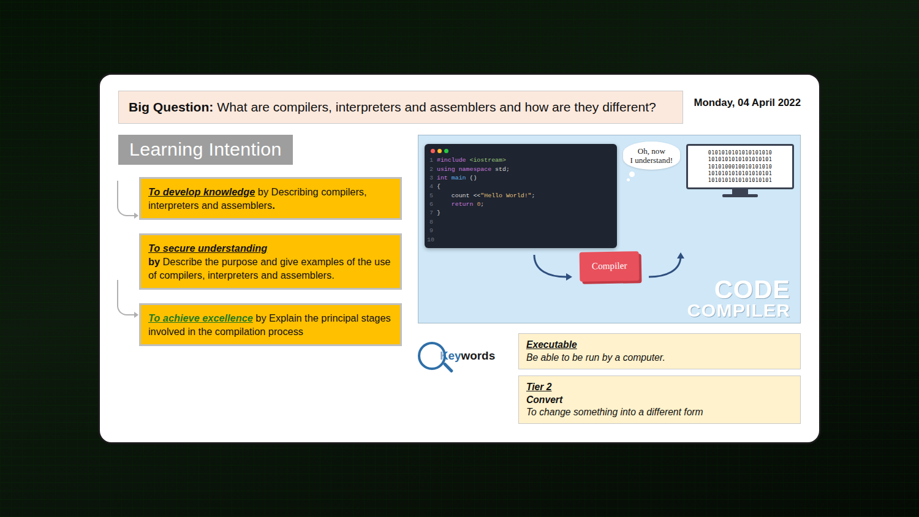Big Question: What are compilers, interpreters and assemblers and how are they different?
Monday, 04 April 2022
Learning Intention
To develop knowledge by Describing compilers, interpreters and assemblers.
To secure understanding
by Describe the purpose and give examples of the use of compilers, interpreters and assemblers.
To achieve excellence by Explain the principal stages involved in the compilation process
1
#include <iostream>
2
using namespace std;
3
int main ()
4
{
5
count <<"Hello World!";
6
return 0;
7
}
8
9
10
Oh, now
I understand!
0101010101010101010
1010101010101010101
1010100010010101010
1010101010101010101
1010101010101010101
Compiler
CODECOMPILER
Keywords
Executable Be able to be run by a computer.
Tier 2 Convert To change something into a different form